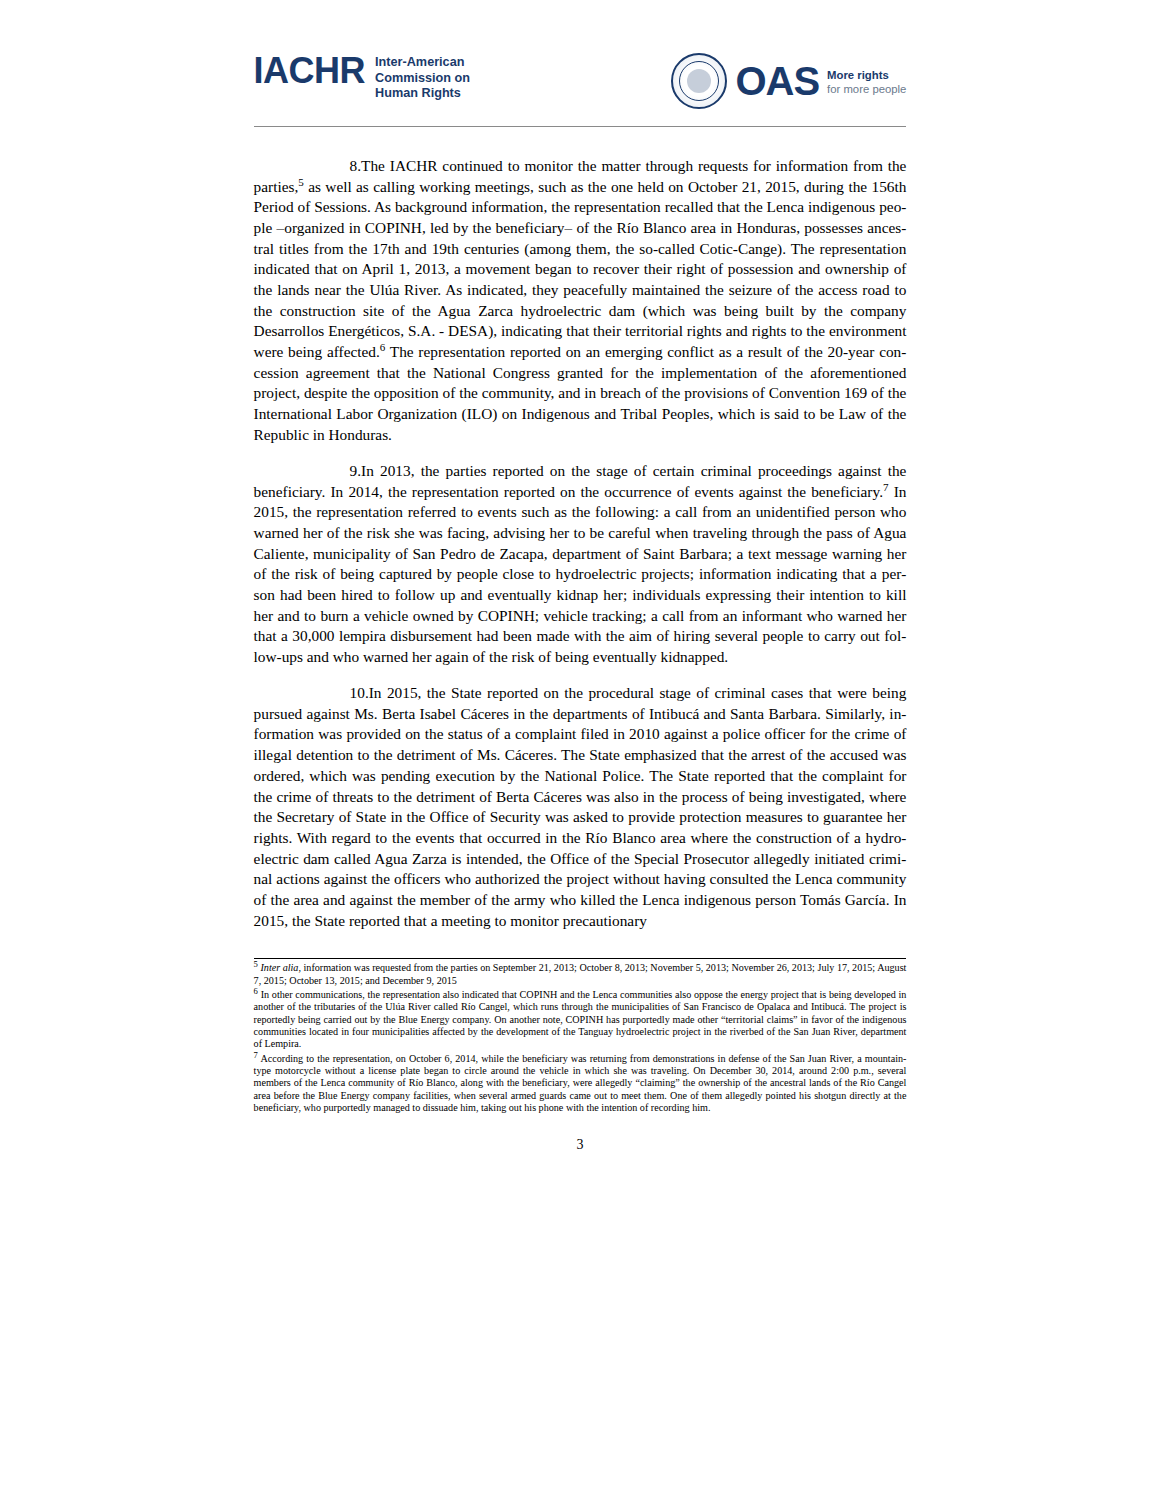IACHR
Inter-American
Commission on
Human Rights
OAS
More rights
for more people
8. The IACHR continued to monitor the matter through requests for information from the parties,5 as well as calling working meetings, such as the one held on October 21, 2015, during the 156th Period of Sessions. As background information, the representation recalled that the Lenca indigenous people –organized in COPINH, led by the beneficiary– of the Río Blanco area in Honduras, possesses ancestral titles from the 17th and 19th centuries (among them, the so-called Cotic-Cange). The representation indicated that on April 1, 2013, a movement began to recover their right of possession and ownership of the lands near the Ulúa River. As indicated, they peacefully maintained the seizure of the access road to the construction site of the Agua Zarca hydroelectric dam (which was being built by the company Desarrollos Energéticos, S.A. - DESA), indicating that their territorial rights and rights to the environment were being affected.6 The representation reported on an emerging conflict as a result of the 20-year concession agreement that the National Congress granted for the implementation of the aforementioned project, despite the opposition of the community, and in breach of the provisions of Convention 169 of the International Labor Organization (ILO) on Indigenous and Tribal Peoples, which is said to be Law of the Republic in Honduras.
9. In 2013, the parties reported on the stage of certain criminal proceedings against the beneficiary. In 2014, the representation reported on the occurrence of events against the beneficiary.7 In 2015, the representation referred to events such as the following: a call from an unidentified person who warned her of the risk she was facing, advising her to be careful when traveling through the pass of Agua Caliente, municipality of San Pedro de Zacapa, department of Saint Barbara; a text message warning her of the risk of being captured by people close to hydroelectric projects; information indicating that a person had been hired to follow up and eventually kidnap her; individuals expressing their intention to kill her and to burn a vehicle owned by COPINH; vehicle tracking; a call from an informant who warned her that a 30,000 lempira disbursement had been made with the aim of hiring several people to carry out follow-ups and who warned her again of the risk of being eventually kidnapped.
10. In 2015, the State reported on the procedural stage of criminal cases that were being pursued against Ms. Berta Isabel Cáceres in the departments of Intibucá and Santa Barbara. Similarly, information was provided on the status of a complaint filed in 2010 against a police officer for the crime of illegal detention to the detriment of Ms. Cáceres. The State emphasized that the arrest of the accused was ordered, which was pending execution by the National Police. The State reported that the complaint for the crime of threats to the detriment of Berta Cáceres was also in the process of being investigated, where the Secretary of State in the Office of Security was asked to provide protection measures to guarantee her rights. With regard to the events that occurred in the Río Blanco area where the construction of a hydroelectric dam called Agua Zarza is intended, the Office of the Special Prosecutor allegedly initiated criminal actions against the officers who authorized the project without having consulted the Lenca community of the area and against the member of the army who killed the Lenca indigenous person Tomás García. In 2015, the State reported that a meeting to monitor precautionary
5 Inter alia, information was requested from the parties on September 21, 2013; October 8, 2013; November 5, 2013; November 26, 2013; July 17, 2015; August 7, 2015; October 13, 2015; and December 9, 2015
6 In other communications, the representation also indicated that COPINH and the Lenca communities also oppose the energy project that is being developed in another of the tributaries of the Ulúa River called Río Cangel, which runs through the municipalities of San Francisco de Opalaca and Intibucá. The project is reportedly being carried out by the Blue Energy company. On another note, COPINH has purportedly made other “territorial claims” in favor of the indigenous communities located in four municipalities affected by the development of the Tanguay hydroelectric project in the riverbed of the San Juan River, department of Lempira.
7 According to the representation, on October 6, 2014, while the beneficiary was returning from demonstrations in defense of the San Juan River, a mountain-type motorcycle without a license plate began to circle around the vehicle in which she was traveling. On December 30, 2014, around 2:00 p.m., several members of the Lenca community of Río Blanco, along with the beneficiary, were allegedly “claiming” the ownership of the ancestral lands of the Río Cangel area before the Blue Energy company facilities, when several armed guards came out to meet them. One of them allegedly pointed his shotgun directly at the beneficiary, who purportedly managed to dissuade him, taking out his phone with the intention of recording him.
3